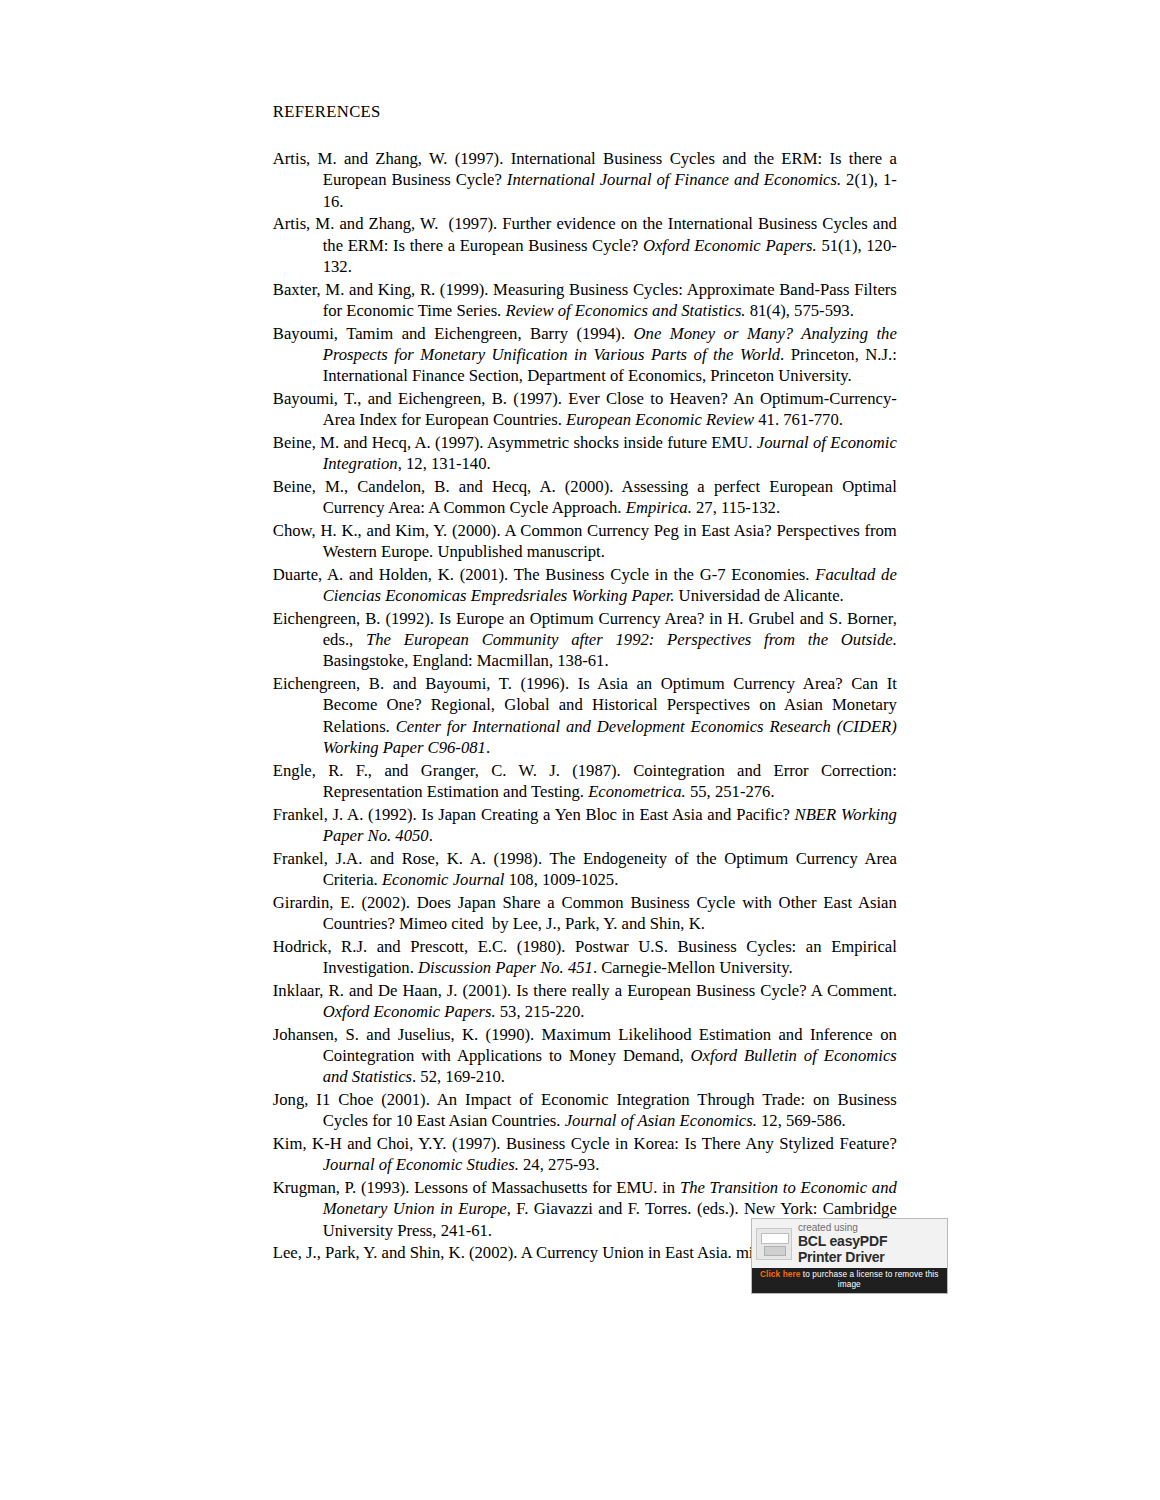REFERENCES
Artis, M. and Zhang, W. (1997). International Business Cycles and the ERM: Is there a European Business Cycle? International Journal of Finance and Economics. 2(1), 1-16.
Artis, M. and Zhang, W. (1997). Further evidence on the International Business Cycles and the ERM: Is there a European Business Cycle? Oxford Economic Papers. 51(1), 120-132.
Baxter, M. and King, R. (1999). Measuring Business Cycles: Approximate Band-Pass Filters for Economic Time Series. Review of Economics and Statistics. 81(4), 575-593.
Bayoumi, Tamim and Eichengreen, Barry (1994). One Money or Many? Analyzing the Prospects for Monetary Unification in Various Parts of the World. Princeton, N.J.: International Finance Section, Department of Economics, Princeton University.
Bayoumi, T., and Eichengreen, B. (1997). Ever Close to Heaven? An Optimum-Currency-Area Index for European Countries. European Economic Review 41. 761-770.
Beine, M. and Hecq, A. (1997). Asymmetric shocks inside future EMU. Journal of Economic Integration, 12, 131-140.
Beine, M., Candelon, B. and Hecq, A. (2000). Assessing a perfect European Optimal Currency Area: A Common Cycle Approach. Empirica. 27, 115-132.
Chow, H. K., and Kim, Y. (2000). A Common Currency Peg in East Asia? Perspectives from Western Europe. Unpublished manuscript.
Duarte, A. and Holden, K. (2001). The Business Cycle in the G-7 Economies. Facultad de Ciencias Economicas Empredsriales Working Paper. Universidad de Alicante.
Eichengreen, B. (1992). Is Europe an Optimum Currency Area? in H. Grubel and S. Borner, eds., The European Community after 1992: Perspectives from the Outside. Basingstoke, England: Macmillan, 138-61.
Eichengreen, B. and Bayoumi, T. (1996). Is Asia an Optimum Currency Area? Can It Become One? Regional, Global and Historical Perspectives on Asian Monetary Relations. Center for International and Development Economics Research (CIDER) Working Paper C96-081.
Engle, R. F., and Granger, C. W. J. (1987). Cointegration and Error Correction: Representation Estimation and Testing. Econometrica. 55, 251-276.
Frankel, J. A. (1992). Is Japan Creating a Yen Bloc in East Asia and Pacific? NBER Working Paper No. 4050.
Frankel, J.A. and Rose, K. A. (1998). The Endogeneity of the Optimum Currency Area Criteria. Economic Journal 108, 1009-1025.
Girardin, E. (2002). Does Japan Share a Common Business Cycle with Other East Asian Countries? Mimeo cited by Lee, J., Park, Y. and Shin, K.
Hodrick, R.J. and Prescott, E.C. (1980). Postwar U.S. Business Cycles: an Empirical Investigation. Discussion Paper No. 451. Carnegie-Mellon University.
Inklaar, R. and De Haan, J. (2001). Is there really a European Business Cycle? A Comment. Oxford Economic Papers. 53, 215-220.
Johansen, S. and Juselius, K. (1990). Maximum Likelihood Estimation and Inference on Cointegration with Applications to Money Demand, Oxford Bulletin of Economics and Statistics. 52, 169-210.
Jong, I1 Choe (2001). An Impact of Economic Integration Through Trade: on Business Cycles for 10 East Asian Countries. Journal of Asian Economics. 12, 569-586.
Kim, K-H and Choi, Y.Y. (1997). Business Cycle in Korea: Is There Any Stylized Feature? Journal of Economic Studies. 24, 275-93.
Krugman, P. (1993). Lessons of Massachusetts for EMU. in The Transition to Economic and Monetary Union in Europe, F. Giavazzi and F. Torres. (eds.). New York: Cambridge University Press, 241-61.
Lee, J., Park, Y. and Shin, K. (2002). A Currency Union in East Asia. mimeo.
created using
BCL easyPDF
Printer Driver
Click here to purchase a license to remove this image